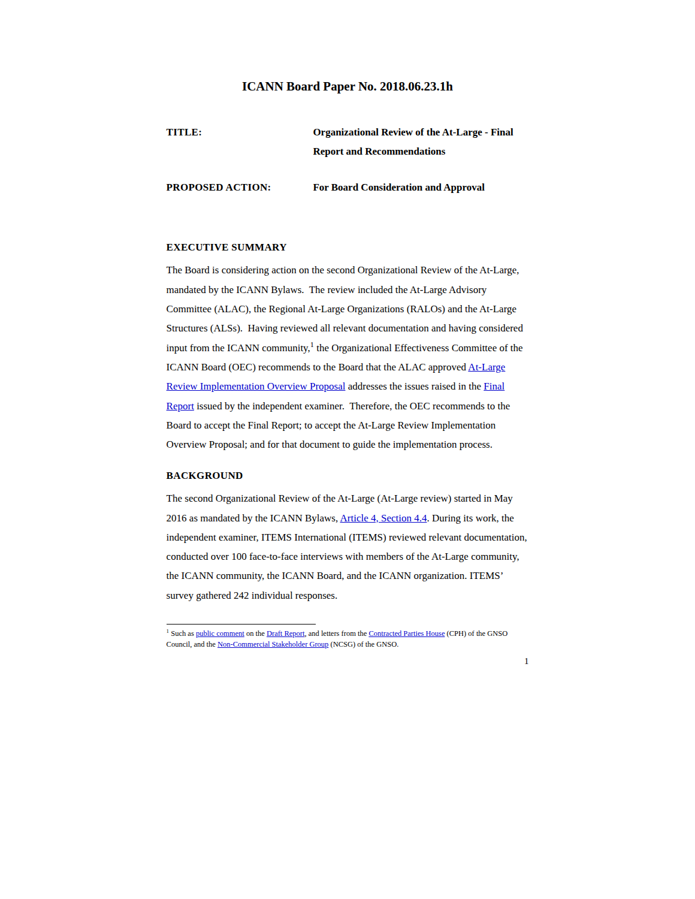ICANN Board Paper No. 2018.06.23.1h
| TITLE: | Organizational Review of the At-Large - Final Report and Recommendations |
| PROPOSED ACTION: | For Board Consideration and Approval |
EXECUTIVE SUMMARY
The Board is considering action on the second Organizational Review of the At-Large, mandated by the ICANN Bylaws. The review included the At-Large Advisory Committee (ALAC), the Regional At-Large Organizations (RALOs) and the At-Large Structures (ALSs). Having reviewed all relevant documentation and having considered input from the ICANN community,1 the Organizational Effectiveness Committee of the ICANN Board (OEC) recommends to the Board that the ALAC approved At-Large Review Implementation Overview Proposal addresses the issues raised in the Final Report issued by the independent examiner. Therefore, the OEC recommends to the Board to accept the Final Report; to accept the At-Large Review Implementation Overview Proposal; and for that document to guide the implementation process.
BACKGROUND
The second Organizational Review of the At-Large (At-Large review) started in May 2016 as mandated by the ICANN Bylaws, Article 4, Section 4.4. During its work, the independent examiner, ITEMS International (ITEMS) reviewed relevant documentation, conducted over 100 face-to-face interviews with members of the At-Large community, the ICANN community, the ICANN Board, and the ICANN organization. ITEMS’ survey gathered 242 individual responses.
1 Such as public comment on the Draft Report, and letters from the Contracted Parties House (CPH) of the GNSO Council, and the Non-Commercial Stakeholder Group (NCSG) of the GNSO.
1